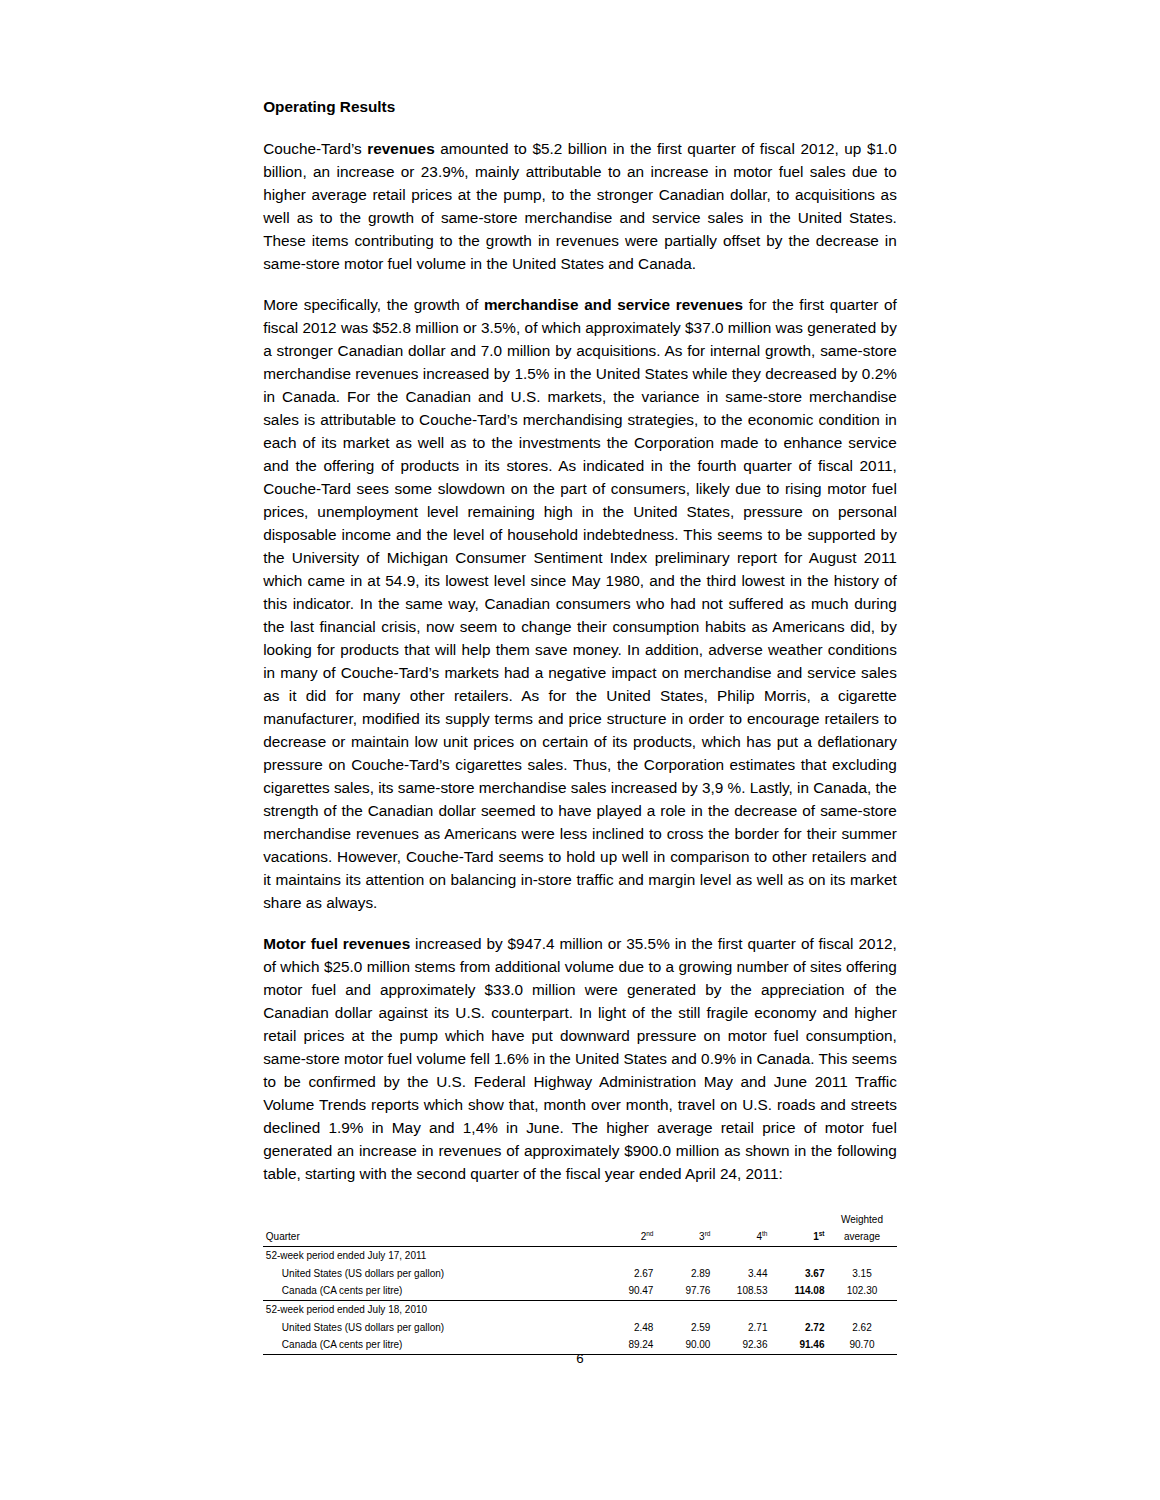Operating Results
Couche-Tard’s revenues amounted to $5.2 billion in the first quarter of fiscal 2012, up $1.0 billion, an increase or 23.9%, mainly attributable to an increase in motor fuel sales due to higher average retail prices at the pump, to the stronger Canadian dollar, to acquisitions as well as to the growth of same-store merchandise and service sales in the United States. These items contributing to the growth in revenues were partially offset by the decrease in same-store motor fuel volume in the United States and Canada.
More specifically, the growth of merchandise and service revenues for the first quarter of fiscal 2012 was $52.8 million or 3.5%, of which approximately $37.0 million was generated by a stronger Canadian dollar and 7.0 million by acquisitions. As for internal growth, same-store merchandise revenues increased by 1.5% in the United States while they decreased by 0.2% in Canada. For the Canadian and U.S. markets, the variance in same-store merchandise sales is attributable to Couche-Tard’s merchandising strategies, to the economic condition in each of its market as well as to the investments the Corporation made to enhance service and the offering of products in its stores. As indicated in the fourth quarter of fiscal 2011, Couche-Tard sees some slowdown on the part of consumers, likely due to rising motor fuel prices, unemployment level remaining high in the United States, pressure on personal disposable income and the level of household indebtedness. This seems to be supported by the University of Michigan Consumer Sentiment Index preliminary report for August 2011 which came in at 54.9, its lowest level since May 1980, and the third lowest in the history of this indicator. In the same way, Canadian consumers who had not suffered as much during the last financial crisis, now seem to change their consumption habits as Americans did, by looking for products that will help them save money. In addition, adverse weather conditions in many of Couche-Tard’s markets had a negative impact on merchandise and service sales as it did for many other retailers. As for the United States, Philip Morris, a cigarette manufacturer, modified its supply terms and price structure in order to encourage retailers to decrease or maintain low unit prices on certain of its products, which has put a deflationary pressure on Couche-Tard’s cigarettes sales. Thus, the Corporation estimates that excluding cigarettes sales, its same-store merchandise sales increased by 3,9 %. Lastly, in Canada, the strength of the Canadian dollar seemed to have played a role in the decrease of same-store merchandise revenues as Americans were less inclined to cross the border for their summer vacations. However, Couche-Tard seems to hold up well in comparison to other retailers and it maintains its attention on balancing in-store traffic and margin level as well as on its market share as always.
Motor fuel revenues increased by $947.4 million or 35.5% in the first quarter of fiscal 2012, of which $25.0 million stems from additional volume due to a growing number of sites offering motor fuel and approximately $33.0 million were generated by the appreciation of the Canadian dollar against its U.S. counterpart. In light of the still fragile economy and higher retail prices at the pump which have put downward pressure on motor fuel consumption, same-store motor fuel volume fell 1.6% in the United States and 0.9% in Canada. This seems to be confirmed by the U.S. Federal Highway Administration May and June 2011 Traffic Volume Trends reports which show that, month over month, travel on U.S. roads and streets declined 1.9% in May and 1,4% in June. The higher average retail price of motor fuel generated an increase in revenues of approximately $900.0 million as shown in the following table, starting with the second quarter of the fiscal year ended April 24, 2011:
| | | | | | Weighted |
| Quarter | 2 nd | 3 rd | 4 th | 1 st | average |
| 52-week period ended July 17, 2011 | | | | | |
| United States (US dollars per gallon) | 2.67 | 2.89 | 3.44 | 3.67 | 3.15 |
| Canada (CA cents per litre) | 90.47 | 97.76 | 108.53 | 114.08 | 102.30 |
| 52-week period ended July 18, 2010 | | | | | |
| United States (US dollars per gallon) | 2.48 | 2.59 | 2.71 | 2.72 | 2.62 |
| Canada (CA cents per litre) | 89.24 | 90.00 | 92.36 | 91.46 | 90.70 |
6